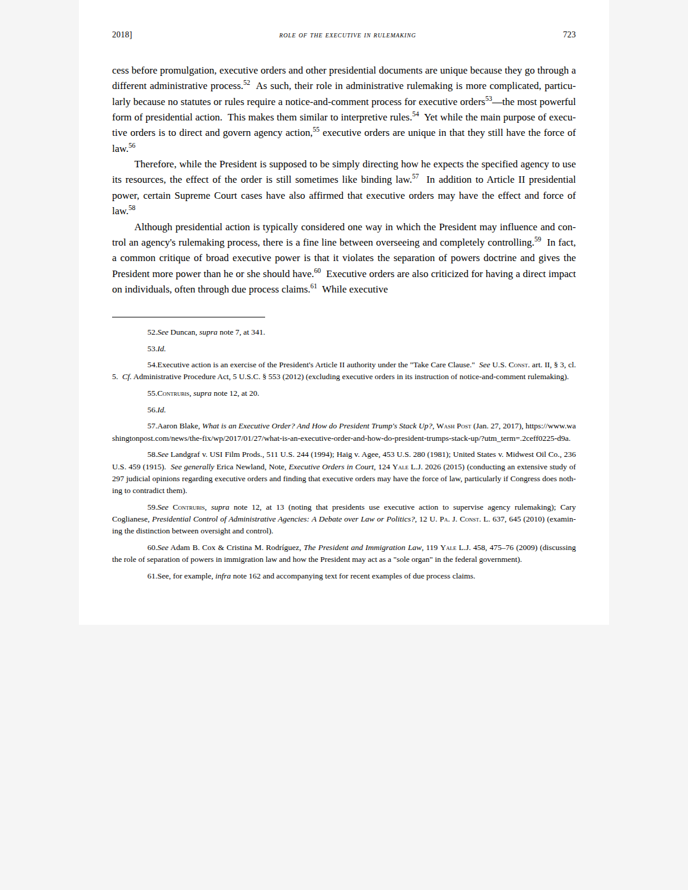2018] Role of the Executive in Rulemaking 723
cess before promulgation, executive orders and other presidential documents are unique because they go through a different administrative process.52 As such, their role in administrative rulemaking is more complicated, particularly because no statutes or rules require a notice-and-comment process for executive orders53—the most powerful form of presidential action. This makes them similar to interpretive rules.54 Yet while the main purpose of executive orders is to direct and govern agency action,55 executive orders are unique in that they still have the force of law.56
Therefore, while the President is supposed to be simply directing how he expects the specified agency to use its resources, the effect of the order is still sometimes like binding law.57 In addition to Article II presidential power, certain Supreme Court cases have also affirmed that executive orders may have the effect and force of law.58
Although presidential action is typically considered one way in which the President may influence and control an agency's rulemaking process, there is a fine line between overseeing and completely controlling.59 In fact, a common critique of broad executive power is that it violates the separation of powers doctrine and gives the President more power than he or she should have.60 Executive orders are also criticized for having a direct impact on individuals, often through due process claims.61 While executive
52. See Duncan, supra note 7, at 341.
53. Id.
54. Executive action is an exercise of the President's Article II authority under the "Take Care Clause." See U.S. Const. art. II, § 3, cl. 5. Cf. Administrative Procedure Act, 5 U.S.C. § 553 (2012) (excluding executive orders in its instruction of notice-and-comment rulemaking).
55. Contrubis, supra note 12, at 20.
56. Id.
57. Aaron Blake, What is an Executive Order? And How do President Trump's Stack Up?, Wash Post (Jan. 27, 2017), https://www.washingtonpost.com/news/the-fix/wp/2017/01/27/what-is-an-executive-order-and-how-do-president-trumps-stack-up/?utm_term=.2ceff0225-d9a.
58. See Landgraf v. USI Film Prods., 511 U.S. 244 (1994); Haig v. Agee, 453 U.S. 280 (1981); United States v. Midwest Oil Co., 236 U.S. 459 (1915). See generally Erica Newland, Note, Executive Orders in Court, 124 Yale L.J. 2026 (2015) (conducting an extensive study of 297 judicial opinions regarding executive orders and finding that executive orders may have the force of law, particularly if Congress does nothing to contradict them).
59. See Contrubis, supra note 12, at 13 (noting that presidents use executive action to supervise agency rulemaking); Cary Coglianese, Presidential Control of Administrative Agencies: A Debate over Law or Politics?, 12 U. Pa. J. Const. L. 637, 645 (2010) (examining the distinction between oversight and control).
60. See Adam B. Cox & Cristina M. Rodríguez, The President and Immigration Law, 119 Yale L.J. 458, 475–76 (2009) (discussing the role of separation of powers in immigration law and how the President may act as a "sole organ" in the federal government).
61. See, for example, infra note 162 and accompanying text for recent examples of due process claims.